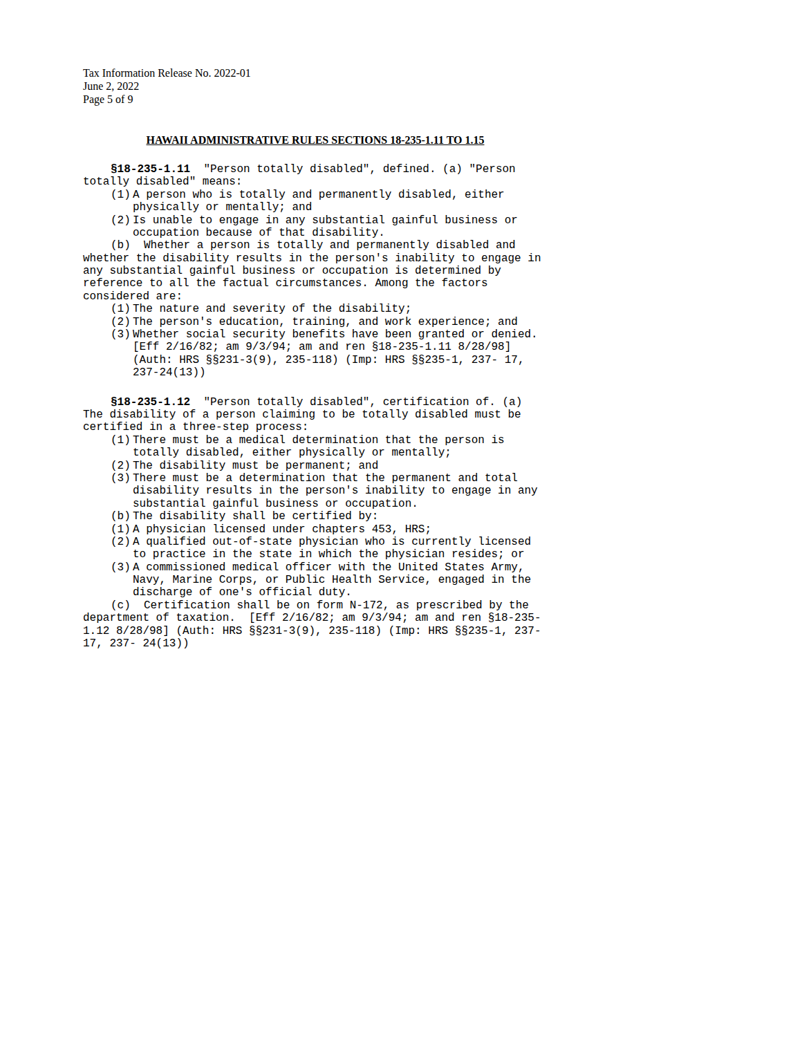Tax Information Release No. 2022-01
June 2, 2022
Page 5 of 9
HAWAII ADMINISTRATIVE RULES SECTIONS 18-235-1.11 TO 1.15
§18-235-1.11 "Person totally disabled", defined. (a) "Person totally disabled" means:
(1) A person who is totally and permanently disabled, either physically or mentally; and
(2) Is unable to engage in any substantial gainful business or occupation because of that disability.
(b) Whether a person is totally and permanently disabled and whether the disability results in the person's inability to engage in any substantial gainful business or occupation is determined by reference to all the factual circumstances. Among the factors considered are:
(1) The nature and severity of the disability;
(2) The person's education, training, and work experience; and
(3) Whether social security benefits have been granted or denied. [Eff 2/16/82; am 9/3/94; am and ren §18-235-1.11 8/28/98] (Auth: HRS §§231-3(9), 235-118) (Imp: HRS §§235-1, 237- 17, 237-24(13))
§18-235-1.12 "Person totally disabled", certification of. (a) The disability of a person claiming to be totally disabled must be certified in a three-step process:
(1) There must be a medical determination that the person is totally disabled, either physically or mentally;
(2) The disability must be permanent; and
(3) There must be a determination that the permanent and total disability results in the person's inability to engage in any substantial gainful business or occupation.
(b) The disability shall be certified by:
(1) A physician licensed under chapters 453, HRS;
(2) A qualified out-of-state physician who is currently licensed to practice in the state in which the physician resides; or
(3) A commissioned medical officer with the United States Army, Navy, Marine Corps, or Public Health Service, engaged in the discharge of one's official duty.
(c) Certification shall be on form N-172, as prescribed by the department of taxation. [Eff 2/16/82; am 9/3/94; am and ren §18-235-1.12 8/28/98] (Auth: HRS §§231-3(9), 235-118) (Imp: HRS §§235-1, 237-17, 237- 24(13))